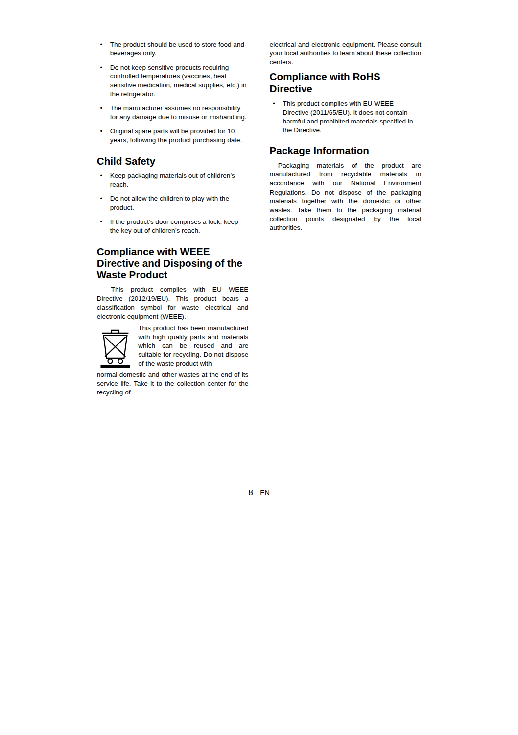The product should be used to store food and beverages only.
Do not keep sensitive products requiring controlled temperatures (vaccines, heat sensitive medication, medical supplies, etc.) in the refrigerator.
The manufacturer assumes no responsibility for any damage due to misuse or mishandling.
Original spare parts will be provided for 10 years, following the product purchasing date.
Child Safety
Keep packaging materials out of children’s reach.
Do not allow the children to play with the product.
If the product’s door comprises a lock, keep the key out of children’s reach.
Compliance with WEEE Directive and Disposing of the Waste Product
This product complies with EU WEEE Directive (2012/19/EU). This product bears a classification symbol for waste electrical and electronic equipment (WEEE).
This product has been manufactured with high quality parts and materials which can be reused and are suitable for recycling. Do not dispose of the waste product with
normal domestic and other wastes at the end of its service life. Take it to the collection center for the recycling of
electrical and electronic equipment. Please consult your local authorities to learn about these collection centers.
Compliance with RoHS Directive
This product complies with EU WEEE Directive (2011/65/EU). It does not contain harmful and prohibited materials specified in the Directive.
Package Information
Packaging materials of the product are manufactured from recyclable materials in accordance with our National Environment Regulations. Do not dispose of the packaging materials together with the domestic or other wastes. Take them to the packaging material collection points designated by the local authorities.
8 EN